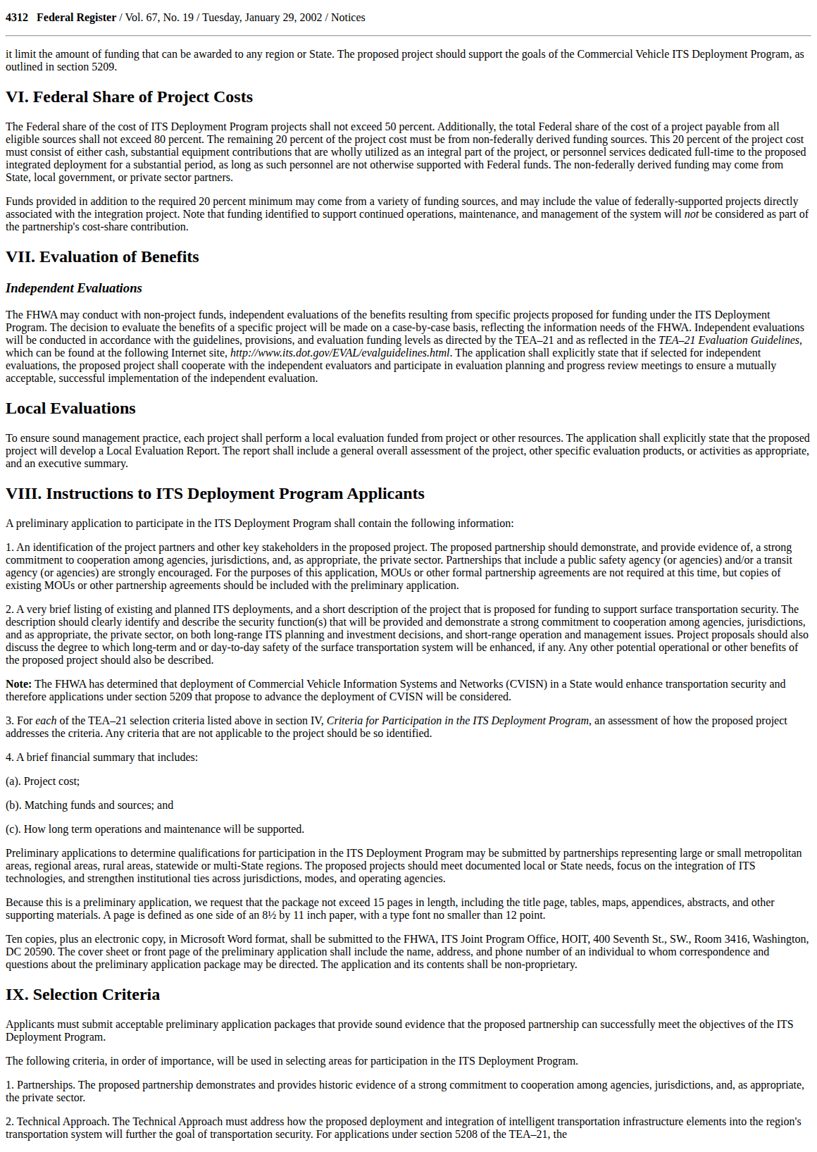4312 Federal Register / Vol. 67, No. 19 / Tuesday, January 29, 2002 / Notices
it limit the amount of funding that can be awarded to any region or State. The proposed project should support the goals of the Commercial Vehicle ITS Deployment Program, as outlined in section 5209.
VI. Federal Share of Project Costs
The Federal share of the cost of ITS Deployment Program projects shall not exceed 50 percent. Additionally, the total Federal share of the cost of a project payable from all eligible sources shall not exceed 80 percent. The remaining 20 percent of the project cost must be from non-federally derived funding sources. This 20 percent of the project cost must consist of either cash, substantial equipment contributions that are wholly utilized as an integral part of the project, or personnel services dedicated full-time to the proposed integrated deployment for a substantial period, as long as such personnel are not otherwise supported with Federal funds. The non-federally derived funding may come from State, local government, or private sector partners.
Funds provided in addition to the required 20 percent minimum may come from a variety of funding sources, and may include the value of federally-supported projects directly associated with the integration project. Note that funding identified to support continued operations, maintenance, and management of the system will not be considered as part of the partnership's cost-share contribution.
VII. Evaluation of Benefits
Independent Evaluations
The FHWA may conduct with non-project funds, independent evaluations of the benefits resulting from specific projects proposed for funding under the ITS Deployment Program. The decision to evaluate the benefits of a specific project will be made on a case-by-case basis, reflecting the information needs of the FHWA. Independent evaluations will be conducted in accordance with the guidelines, provisions, and evaluation funding levels as directed by the TEA–21 and as reflected in the TEA–21 Evaluation Guidelines, which can be found at the following Internet site, http://www.its.dot.gov/EVAL/evalguidelines.html. The application shall explicitly state that if selected for independent evaluations, the proposed project shall cooperate with the independent evaluators and participate in evaluation planning and progress review meetings to ensure a mutually acceptable, successful implementation of the independent evaluation.
Local Evaluations
To ensure sound management practice, each project shall perform a local evaluation funded from project or other resources. The application shall explicitly state that the proposed project will develop a Local Evaluation Report. The report shall include a general overall assessment of the project, other specific evaluation products, or activities as appropriate, and an executive summary.
VIII. Instructions to ITS Deployment Program Applicants
A preliminary application to participate in the ITS Deployment Program shall contain the following information:
1. An identification of the project partners and other key stakeholders in the proposed project. The proposed partnership should demonstrate, and provide evidence of, a strong commitment to cooperation among agencies, jurisdictions, and, as appropriate, the private sector. Partnerships that include a public safety agency (or agencies) and/or a transit agency (or agencies) are strongly encouraged. For the purposes of this application, MOUs or other formal partnership agreements are not required at this time, but copies of existing MOUs or other partnership agreements should be included with the preliminary application.
2. A very brief listing of existing and planned ITS deployments, and a short description of the project that is proposed for funding to support surface transportation security. The description should clearly identify and describe the security function(s) that will be provided and demonstrate a strong commitment to cooperation among agencies, jurisdictions, and as appropriate, the private sector, on both long-range ITS planning and investment decisions, and short-range operation and management issues. Project proposals should also discuss the degree to which long-term and or day-to-day safety of the surface transportation system will be enhanced, if any. Any other potential operational or other benefits of the proposed project should also be described.
Note: The FHWA has determined that deployment of Commercial Vehicle Information Systems and Networks (CVISN) in a State would enhance transportation security and therefore applications under section 5209 that propose to advance the deployment of CVISN will be considered.
3. For each of the TEA–21 selection criteria listed above in section IV, Criteria for Participation in the ITS Deployment Program, an assessment of how the proposed project addresses the criteria. Any criteria that are not applicable to the project should be so identified.
4. A brief financial summary that includes:
(a). Project cost;
(b). Matching funds and sources; and
(c). How long term operations and maintenance will be supported.
Preliminary applications to determine qualifications for participation in the ITS Deployment Program may be submitted by partnerships representing large or small metropolitan areas, regional areas, rural areas, statewide or multi-State regions. The proposed projects should meet documented local or State needs, focus on the integration of ITS technologies, and strengthen institutional ties across jurisdictions, modes, and operating agencies.
Because this is a preliminary application, we request that the package not exceed 15 pages in length, including the title page, tables, maps, appendices, abstracts, and other supporting materials. A page is defined as one side of an 8½ by 11 inch paper, with a type font no smaller than 12 point.
Ten copies, plus an electronic copy, in Microsoft Word format, shall be submitted to the FHWA, ITS Joint Program Office, HOIT, 400 Seventh St., SW., Room 3416, Washington, DC 20590. The cover sheet or front page of the preliminary application shall include the name, address, and phone number of an individual to whom correspondence and questions about the preliminary application package may be directed. The application and its contents shall be non-proprietary.
IX. Selection Criteria
Applicants must submit acceptable preliminary application packages that provide sound evidence that the proposed partnership can successfully meet the objectives of the ITS Deployment Program.
The following criteria, in order of importance, will be used in selecting areas for participation in the ITS Deployment Program.
1. Partnerships. The proposed partnership demonstrates and provides historic evidence of a strong commitment to cooperation among agencies, jurisdictions, and, as appropriate, the private sector.
2. Technical Approach. The Technical Approach must address how the proposed deployment and integration of intelligent transportation infrastructure elements into the region's transportation system will further the goal of transportation security. For applications under section 5208 of the TEA–21, the